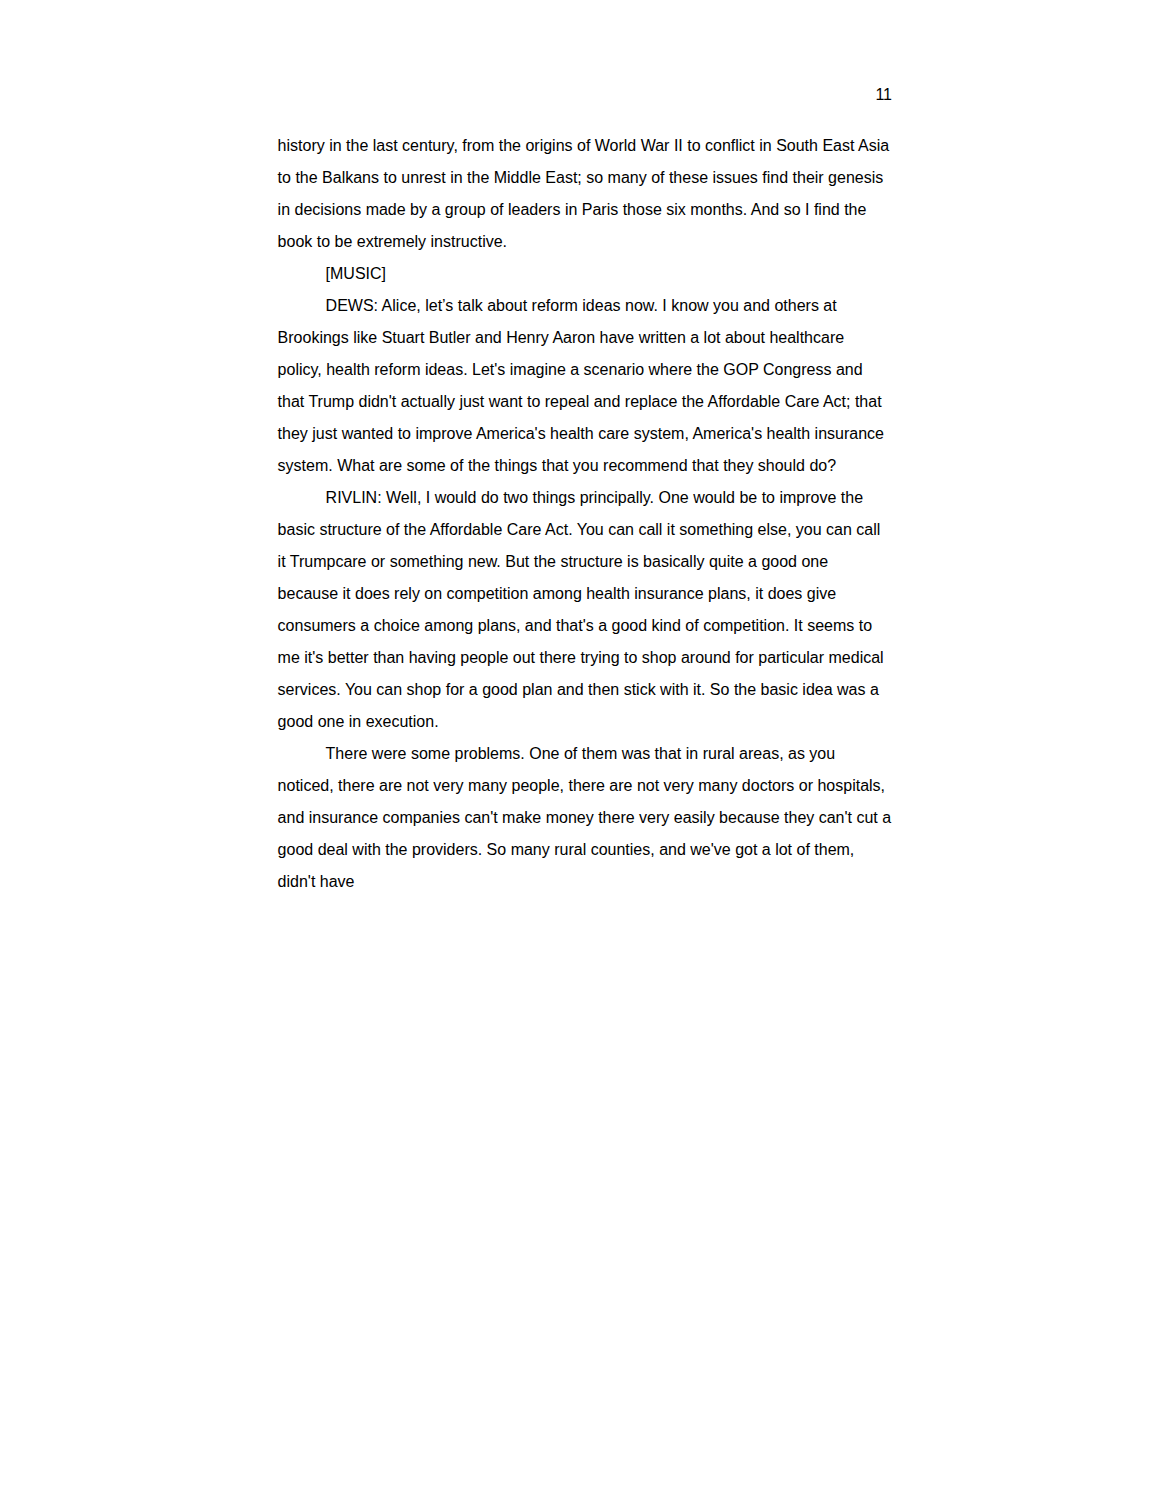11
history in the last century, from the origins of World War II to conflict in South East Asia to the Balkans to unrest in the Middle East; so many of these issues find their genesis in decisions made by a group of leaders in Paris those six months. And so I find the book to be extremely instructive.
[MUSIC]
DEWS: Alice, let’s talk about reform ideas now. I know you and others at Brookings like Stuart Butler and Henry Aaron have written a lot about healthcare policy, health reform ideas. Let's imagine a scenario where the GOP Congress and that Trump didn't actually just want to repeal and replace the Affordable Care Act; that they just wanted to improve America's health care system, America's health insurance system. What are some of the things that you recommend that they should do?
RIVLIN: Well, I would do two things principally. One would be to improve the basic structure of the Affordable Care Act. You can call it something else, you can call it Trumpcare or something new. But the structure is basically quite a good one because it does rely on competition among health insurance plans, it does give consumers a choice among plans, and that's a good kind of competition. It seems to me it's better than having people out there trying to shop around for particular medical services. You can shop for a good plan and then stick with it. So the basic idea was a good one in execution.
There were some problems. One of them was that in rural areas, as you noticed, there are not very many people, there are not very many doctors or hospitals, and insurance companies can't make money there very easily because they can't cut a good deal with the providers. So many rural counties, and we've got a lot of them, didn't have